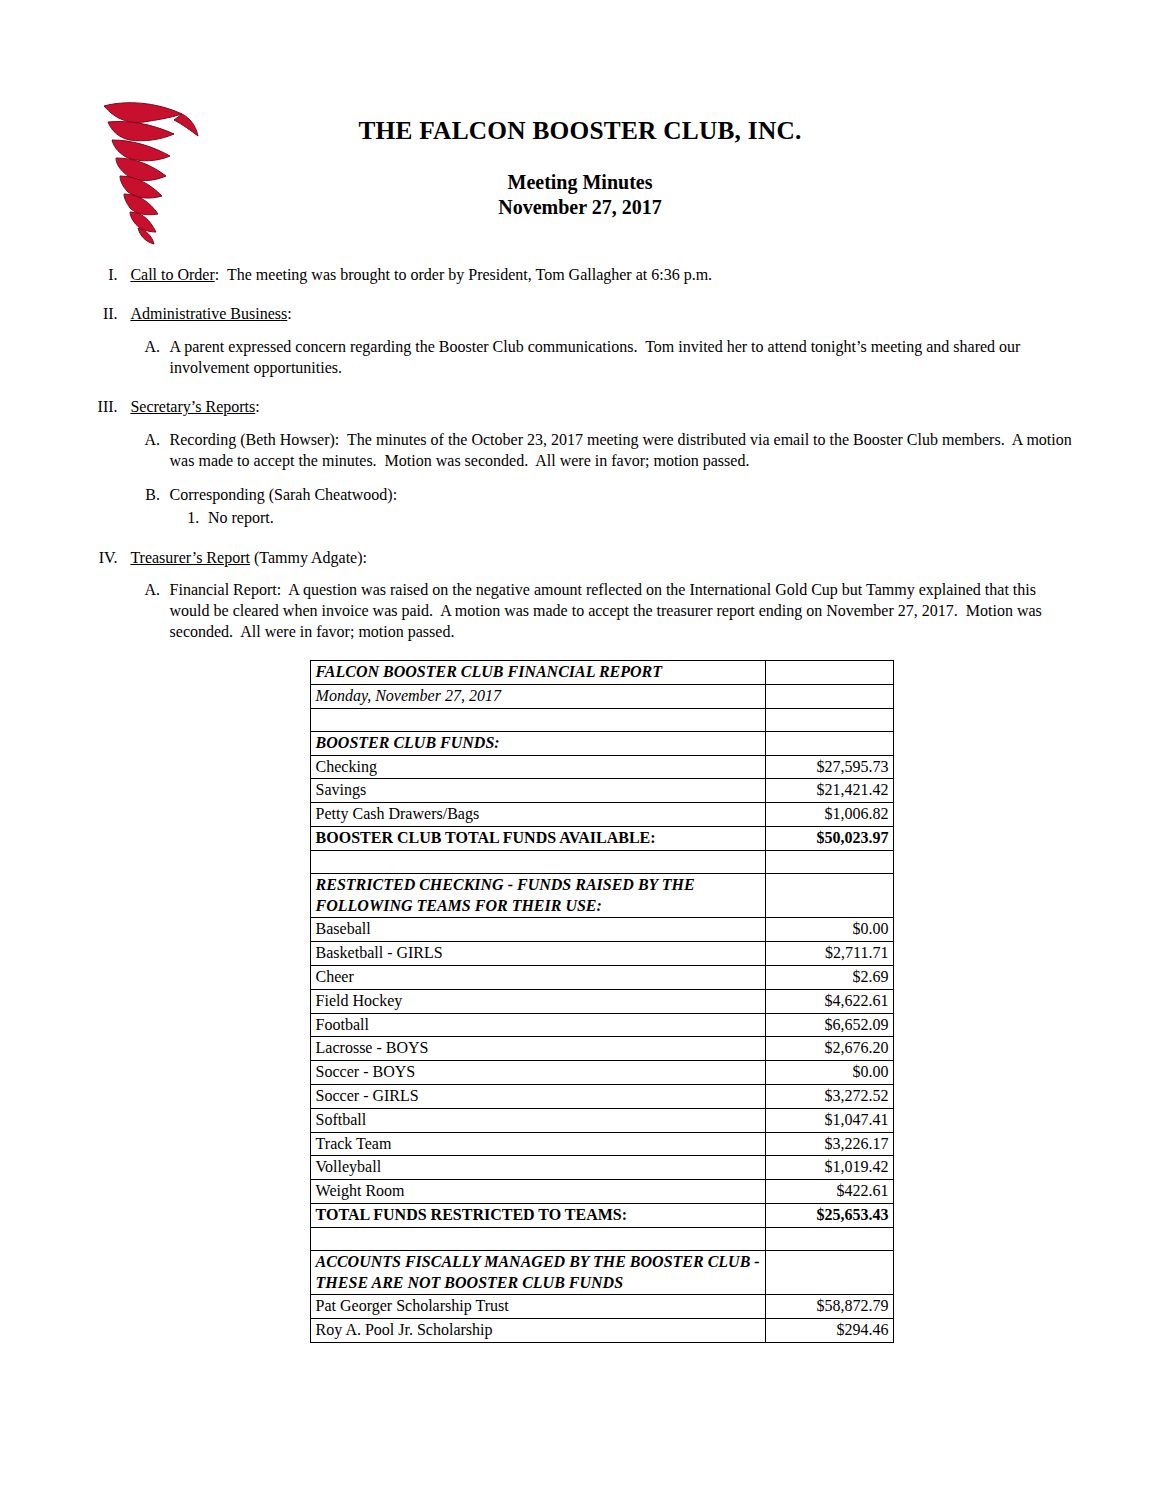THE FALCON BOOSTER CLUB, INC.
Meeting Minutes
November 27, 2017
Call to Order: The meeting was brought to order by President, Tom Gallagher at 6:36 p.m.
Administrative Business:
A parent expressed concern regarding the Booster Club communications. Tom invited her to attend tonight’s meeting and shared our involvement opportunities.
Secretary’s Reports:
Recording (Beth Howser): The minutes of the October 23, 2017 meeting were distributed via email to the Booster Club members. A motion was made to accept the minutes. Motion was seconded. All were in favor; motion passed.
Corresponding (Sarah Cheatwood):
No report.
Treasurer’s Report (Tammy Adgate):
Financial Report: A question was raised on the negative amount reflected on the International Gold Cup but Tammy explained that this would be cleared when invoice was paid. A motion was made to accept the treasurer report ending on November 27, 2017. Motion was seconded. All were in favor; motion passed.
| FALCON BOOSTER CLUB FINANCIAL REPORT | |
| Monday, November 27, 2017 | |
| BOOSTER CLUB FUNDS: | |
| Checking | $27,595.73 |
| Savings | $21,421.42 |
| Petty Cash Drawers/Bags | $1,006.82 |
| BOOSTER CLUB TOTAL FUNDS AVAILABLE: | $50,023.97 |
| RESTRICTED CHECKING - FUNDS RAISED BY THE FOLLOWING TEAMS FOR THEIR USE: | |
| Baseball | $0.00 |
| Basketball - GIRLS | $2,711.71 |
| Cheer | $2.69 |
| Field Hockey | $4,622.61 |
| Football | $6,652.09 |
| Lacrosse - BOYS | $2,676.20 |
| Soccer - BOYS | $0.00 |
| Soccer - GIRLS | $3,272.52 |
| Softball | $1,047.41 |
| Track Team | $3,226.17 |
| Volleyball | $1,019.42 |
| Weight Room | $422.61 |
| TOTAL FUNDS RESTRICTED TO TEAMS: | $25,653.43 |
| ACCOUNTS FISCALLY MANAGED BY THE BOOSTER CLUB - THESE ARE NOT BOOSTER CLUB FUNDS | |
| Pat Georger Scholarship Trust | $58,872.79 |
| Roy A. Pool Jr. Scholarship | $294.46 |